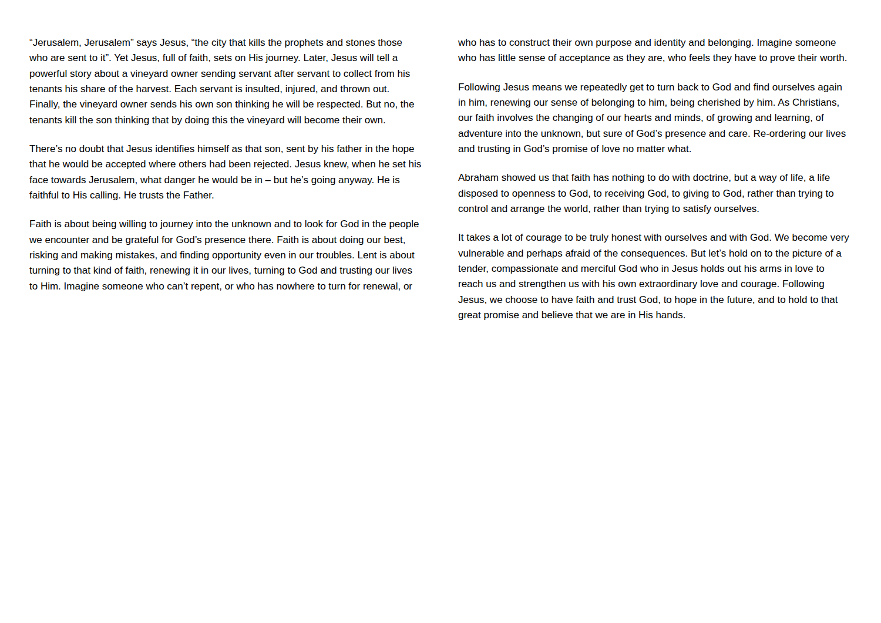“Jerusalem, Jerusalem” says Jesus, “the city that kills the prophets and stones those who are sent to it”. Yet Jesus, full of faith, sets on His journey. Later, Jesus will tell a powerful story about a vineyard owner sending servant after servant to collect from his tenants his share of the harvest. Each servant is insulted, injured, and thrown out. Finally, the vineyard owner sends his own son thinking he will be respected. But no, the tenants kill the son thinking that by doing this the vineyard will become their own.
There’s no doubt that Jesus identifies himself as that son, sent by his father in the hope that he would be accepted where others had been rejected. Jesus knew, when he set his face towards Jerusalem, what danger he would be in – but he’s going anyway. He is faithful to His calling. He trusts the Father.
Faith is about being willing to journey into the unknown and to look for God in the people we encounter and be grateful for God’s presence there. Faith is about doing our best, risking and making mistakes, and finding opportunity even in our troubles. Lent is about turning to that kind of faith, renewing it in our lives, turning to God and trusting our lives to Him. Imagine someone who can’t repent, or who has nowhere to turn for renewal, or who has to construct their own purpose and identity and belonging. Imagine someone who has little sense of acceptance as they are, who feels they have to prove their worth.
Following Jesus means we repeatedly get to turn back to God and find ourselves again in him, renewing our sense of belonging to him, being cherished by him. As Christians, our faith involves the changing of our hearts and minds, of growing and learning, of adventure into the unknown, but sure of God’s presence and care. Re-ordering our lives and trusting in God’s promise of love no matter what.
Abraham showed us that faith has nothing to do with doctrine, but a way of life, a life disposed to openness to God, to receiving God, to giving to God, rather than trying to control and arrange the world, rather than trying to satisfy ourselves.
It takes a lot of courage to be truly honest with ourselves and with God. We become very vulnerable and perhaps afraid of the consequences. But let’s hold on to the picture of a tender, compassionate and merciful God who in Jesus holds out his arms in love to reach us and strengthen us with his own extraordinary love and courage. Following Jesus, we choose to have faith and trust God, to hope in the future, and to hold to that great promise and believe that we are in His hands.